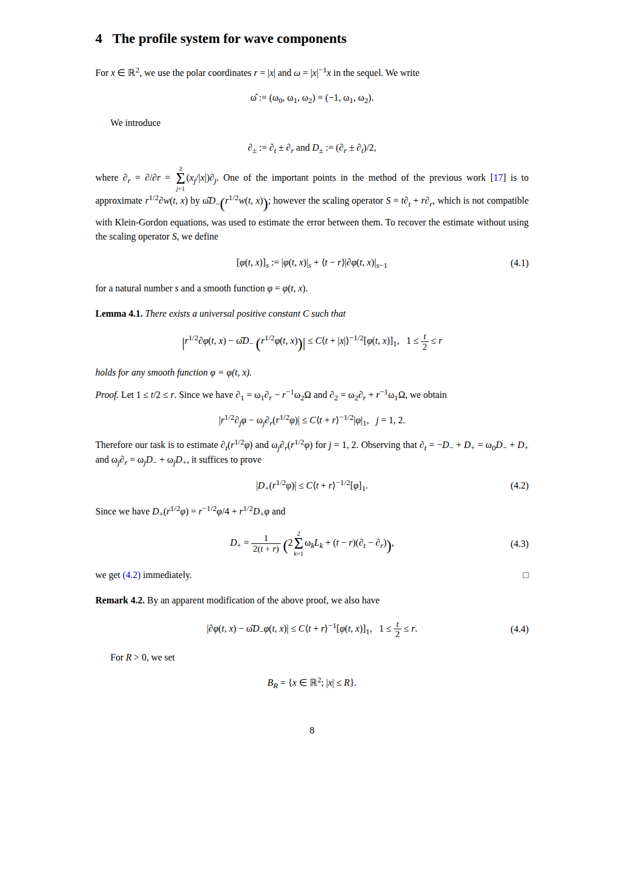4 The profile system for wave components
For x ∈ ℝ2, we use the polar coordinates r = |x| and ω = |x|−1x in the sequel. We write
ω̂ := (ω0, ω1, ω2) = (−1, ω1, ω2).
We introduce
∂± := ∂t ± ∂r and D± := (∂r ± ∂t)/2,
where ∂r = ∂/∂r = 2 Σj=1(xj/|x|)∂j. One of the important points in the method of the previous work [17] is to approximate r1/2∂w(t, x) by ω̂D−(r1/2w(t, x)); however the scaling operator S = t∂t + r∂r, which is not compatible with Klein-Gordon equations, was used to estimate the error between them. To recover the estimate without using the scaling operator S, we define
[φ(t, x)]s := |φ(t, x)|s + ⟨t − r⟩|∂φ(t, x)|s−1 (4.1)
for a natural number s and a smooth function φ = φ(t, x).
Lemma 4.1. There exists a universal positive constant C such that
|r1/2∂φ(t, x) − ω̂D− (r1/2φ(t, x))| ≤ C⟨t + |x|⟩−1/2[φ(t, x)]1, 1 ≤ t 2 ≤ r
holds for any smooth function φ = φ(t, x).
Proof. Let 1 ≤ t/2 ≤ r. Since we have ∂1 = ω1∂r − r−1ω2Ω and ∂2 = ω2∂r + r−1ω1Ω, we obtain
|r1/2∂jφ − ωj∂r(r1/2φ)| ≤ C⟨t + r⟩−1/2|φ|1, j = 1, 2.
Therefore our task is to estimate ∂t(r1/2φ) and ωj∂r(r1/2φ) for j = 1, 2. Observing that ∂t = −D− + D+ = ω0D− + D+ and ωj∂r = ωjD− + ωjD+, it suffices to prove
|D+(r1/2φ)| ≤ C⟨t + r⟩−1/2[φ]1. (4.2)
Since we have D+(r1/2φ) = r−1/2φ/4 + r1/2D+φ and
D+ = 12(t + r) (22 Σk=1ωkLk + (t − r)(∂t − ∂r)), (4.3)
we get (4.2) immediately.□
Remark 4.2. By an apparent modification of the above proof, we also have
|∂φ(t, x) − ω̂D−φ(t, x)| ≤ C⟨t + r⟩−1[φ(t, x)]1, 1 ≤ t 2 ≤ r. (4.4)
For R > 0, we set
BR = {x ∈ ℝ2; |x| ≤ R}.
8